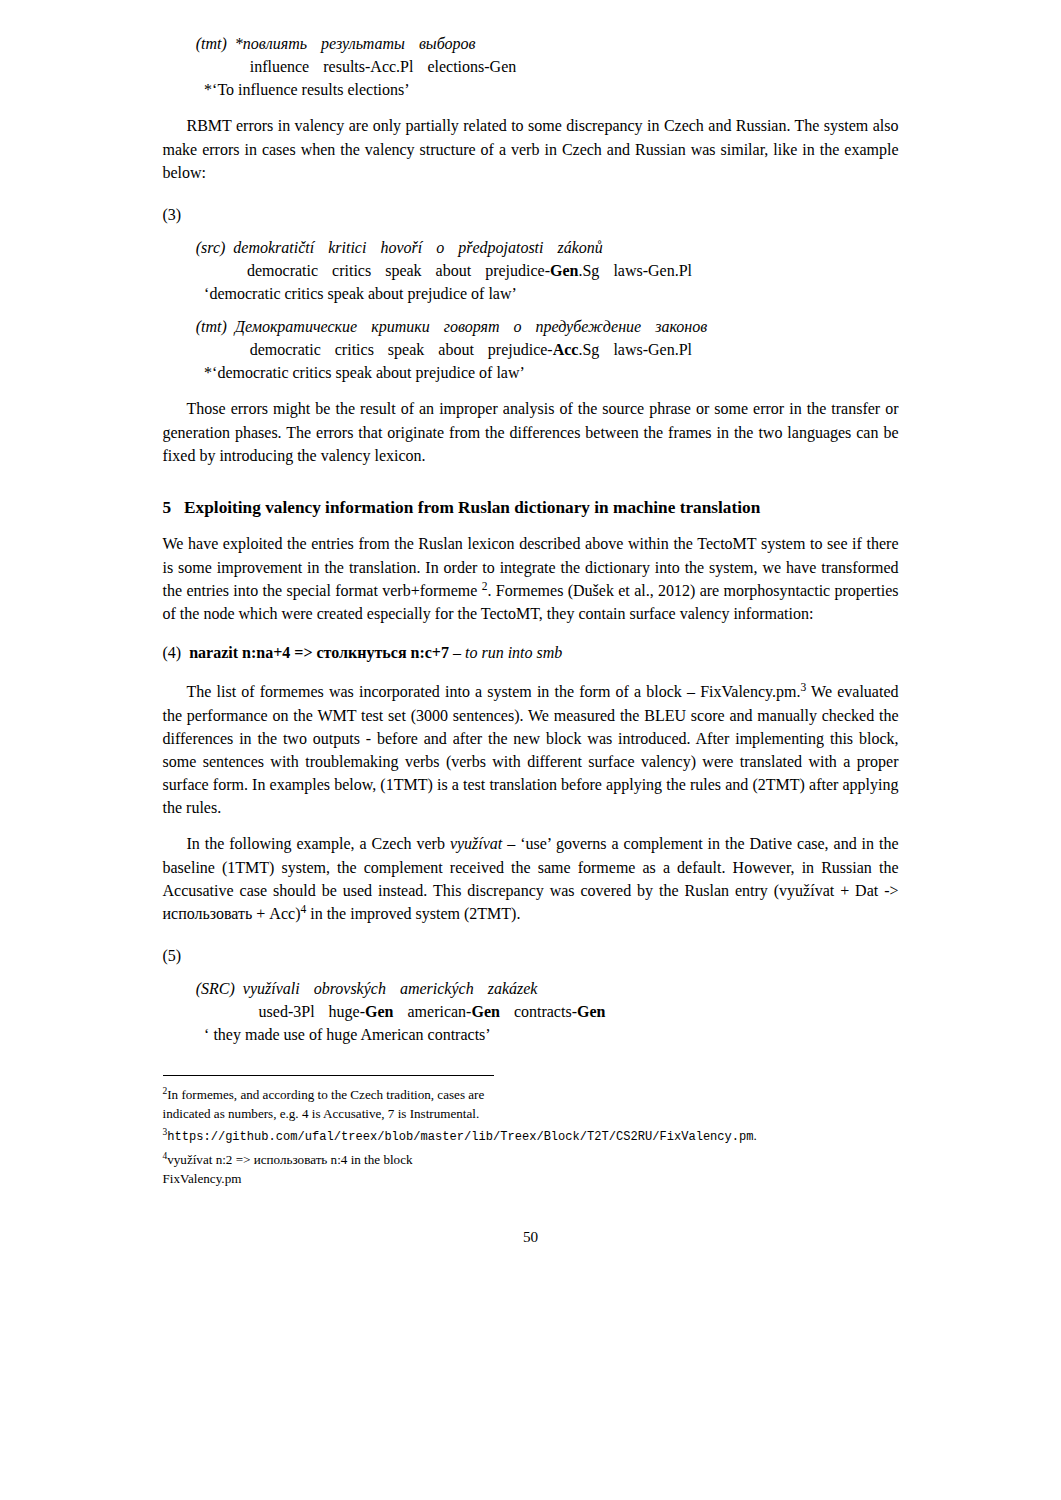(tmt) *повлиять результаты выборов
(tmt) influence results-Acc.Pl elections-Gen
*‘To influence results elections’
RBMT errors in valency are only partially related to some discrepancy in Czech and Russian. The system also make errors in cases when the valency structure of a verb in Czech and Russian was similar, like in the example below:
(3)
(src) demokratičtí kritici hovoří opředpojatosti zákonů
(src) democratic critics speak about prejudice-Gen.Sg laws-Gen.Pl
‘democratic critics speak about prejudice of law’
(tmt) Демократические критики говорят опредубеждение законов
(tmt) democratic critics speak about prejudice-Acc.Sg laws-Gen.Pl
*‘democratic critics speak about prejudice of law’
Those errors might be the result of an improper analysis of the source phrase or some error in the transfer or generation phases. The errors that originate from the differences between the frames in the two languages can be fixed by introducing the valency lexicon.
5 Exploiting valency information from Ruslan dictionary in machine translation
We have exploited the entries from the Ruslan lexicon described above within the TectoMT system to see if there is some improvement in the translation. In order to integrate the dictionary into the system, we have transformed the entries into the special format verb+formeme 2. Formemes (Dušek et al., 2012) are morphosyntactic properties of the node which were created especially for the TectoMT, they contain surface valency information:
(4) narazit n:na+4 => столкнуться n:с+7 – to run into smb
The list of formemes was incorporated into a system in the form of a block – FixValency.pm.3 We evaluated the performance on the WMT test set (3000 sentences). We measured the BLEU score and manually checked the differences in the two outputs - before and after the new block was introduced. After implementing this block, some sentences with troublemaking verbs (verbs with different surface valency) were translated with a proper surface form. In examples below, (1TMT) is a test translation before applying the rules and (2TMT) after applying the rules.
In the following example, a Czech verb využívat – ‘use’ governs a complement in the Dative case, and in the baseline (1TMT) system, the complement received the same formeme as a default. However, in Russian the Accusative case should be used instead. This discrepancy was covered by the Ruslan entry (využívat + Dat -> использовать + Acc)4 in the improved system (2TMT).
(5)
(SRC) využívali obrovských amerických zakázek
(SRC) used-3Pl huge-Gen american-Gen contracts-Gen
‘ they made use of huge American contracts’
2In formemes, and according to the Czech tradition, cases are indicated as numbers, e.g. 4 is Accusative, 7 is Instrumental.
3https://github.com/ufal/treex/blob/master/lib/Treex/Block/T2T/CS2RU/FixValency.pm.
4využívat n:2 => использовать n:4 in the block FixValency.pm
50